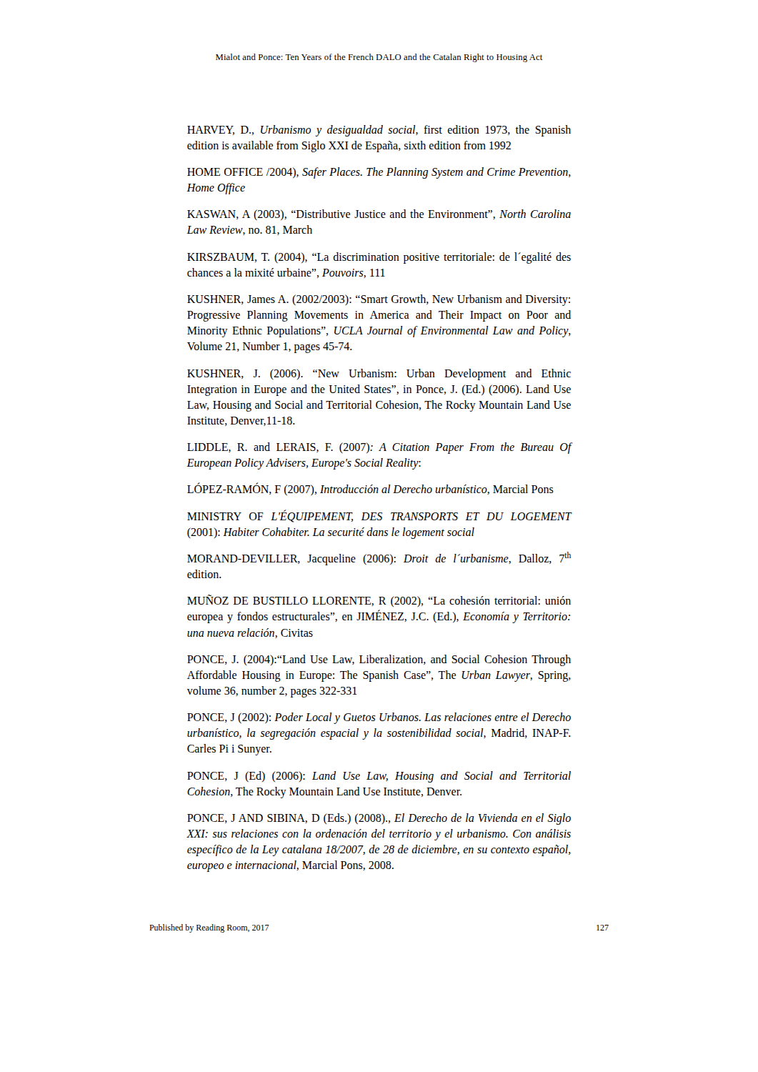Mialot and Ponce: Ten Years of the French DALO and the Catalan Right to Housing Act
HARVEY, D., Urbanismo y desigualdad social, first edition 1973, the Spanish edition is available from Siglo XXI de España, sixth edition from 1992
HOME OFFICE /2004), Safer Places. The Planning System and Crime Prevention, Home Office
KASWAN, A (2003), “Distributive Justice and the Environment”, North Carolina Law Review, no. 81, March
KIRSZBAUM, T. (2004), “La discrimination positive territoriale: de l´egalité des chances a la mixité urbaine”, Pouvoirs, 111
KUSHNER, James A. (2002/2003): “Smart Growth, New Urbanism and Diversity: Progressive Planning Movements in America and Their Impact on Poor and Minority Ethnic Populations”, UCLA Journal of Environmental Law and Policy, Volume 21, Number 1, pages 45-74.
KUSHNER, J. (2006). “New Urbanism: Urban Development and Ethnic Integration in Europe and the United States”, in Ponce, J. (Ed.) (2006). Land Use Law, Housing and Social and Territorial Cohesion, The Rocky Mountain Land Use Institute, Denver,11-18.
LIDDLE, R. and LERAIS, F. (2007): A Citation Paper From the Bureau Of European Policy Advisers, Europe's Social Reality:
LÓPEZ-RAMÓN, F (2007), Introducción al Derecho urbanístico, Marcial Pons
MINISTRY OF L'ÉQUIPEMENT, DES TRANSPORTS ET DU LOGEMENT (2001): Habiter Cohabiter. La securité dans le logement social
MORAND-DEVILLER, Jacqueline (2006): Droit de l´urbanisme, Dalloz, 7th edition.
MUÑOZ DE BUSTILLO LLORENTE, R (2002), “La cohesión territorial: unión europea y fondos estructurales”, en JIMÉNEZ, J.C. (Ed.), Economía y Territorio: una nueva relación, Civitas
PONCE, J. (2004):“Land Use Law, Liberalization, and Social Cohesion Through Affordable Housing in Europe: The Spanish Case”, The Urban Lawyer, Spring, volume 36, number 2, pages 322-331
PONCE, J (2002): Poder Local y Guetos Urbanos. Las relaciones entre el Derecho urbanístico, la segregación espacial y la sostenibilidad social, Madrid, INAP-F. Carles Pi i Sunyer.
PONCE, J (Ed) (2006): Land Use Law, Housing and Social and Territorial Cohesion, The Rocky Mountain Land Use Institute, Denver.
PONCE, J AND SIBINA, D (Eds.) (2008)., El Derecho de la Vivienda en el Siglo XXI: sus relaciones con la ordenación del territorio y el urbanismo. Con análisis específico de la Ley catalana 18/2007, de 28 de diciembre, en su contexto español, europeo e internacional, Marcial Pons, 2008.
Published by Reading Room, 2017
127